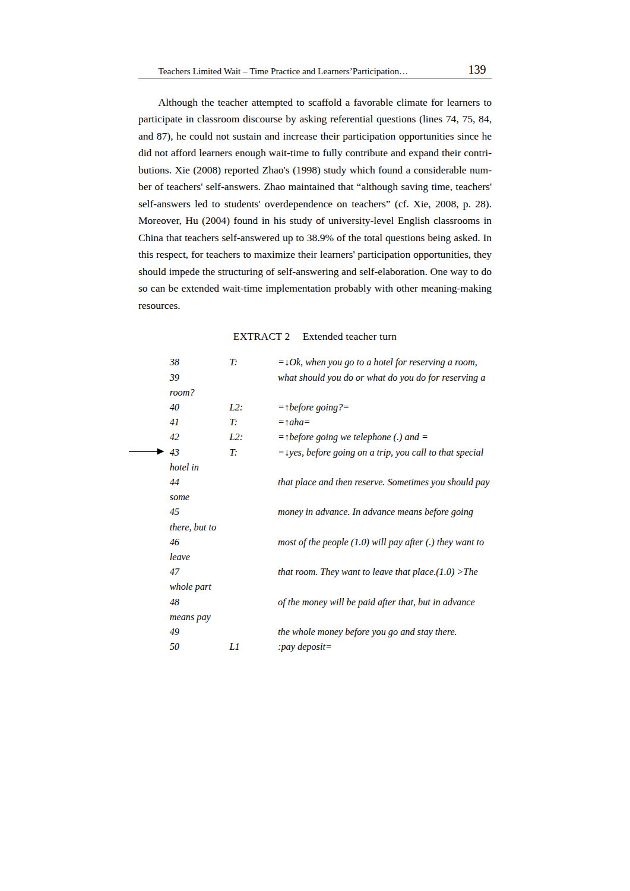Teachers Limited Wait – Time Practice and LearnersʼParticipation…
139
Although the teacher attempted to scaffold a favorable climate for learners to participate in classroom discourse by asking referential questions (lines 74, 75, 84, and 87), he could not sustain and increase their participation opportunities since he did not afford learners enough wait-time to fully contribute and expand their contributions. Xie (2008) reported Zhao's (1998) study which found a considerable number of teachers' self-answers. Zhao maintained that “although saving time, teachers' self-answers led to students' overdependence on teachers” (cf. Xie, 2008, p. 28). Moreover, Hu (2004) found in his study of university-level English classrooms in China that teachers self-answered up to 38.9% of the total questions being asked. In this respect, for teachers to maximize their learners' participation opportunities, they should impede the structuring of self-answering and self-elaboration. One way to do so can be extended wait-time implementation probably with other meaning-making resources.
EXTRACT 2 Extended teacher turn
38 T:=↓Ok, when you go to a hotel for reserving a room, 39 what should you do or what do you do for reserving a room? 40 L2:=↑before going?= 41 T:=↑aha= 42 L2:=↑before going we telephone (.) and = 43 T:=↓yes, before going on a trip, you call to that special hotel in 44 that place and then reserve. Sometimes you should pay some 45 money in advance. In advance means before going there, but to 46 most of the people (1.0) will pay after (.) they want to leave 47 that room. They want to leave that place.(1.0) >The whole part 48 of the money will be paid after that, but in advance means pay 49 the whole money before you go and stay there. 50 L1:pay deposit=